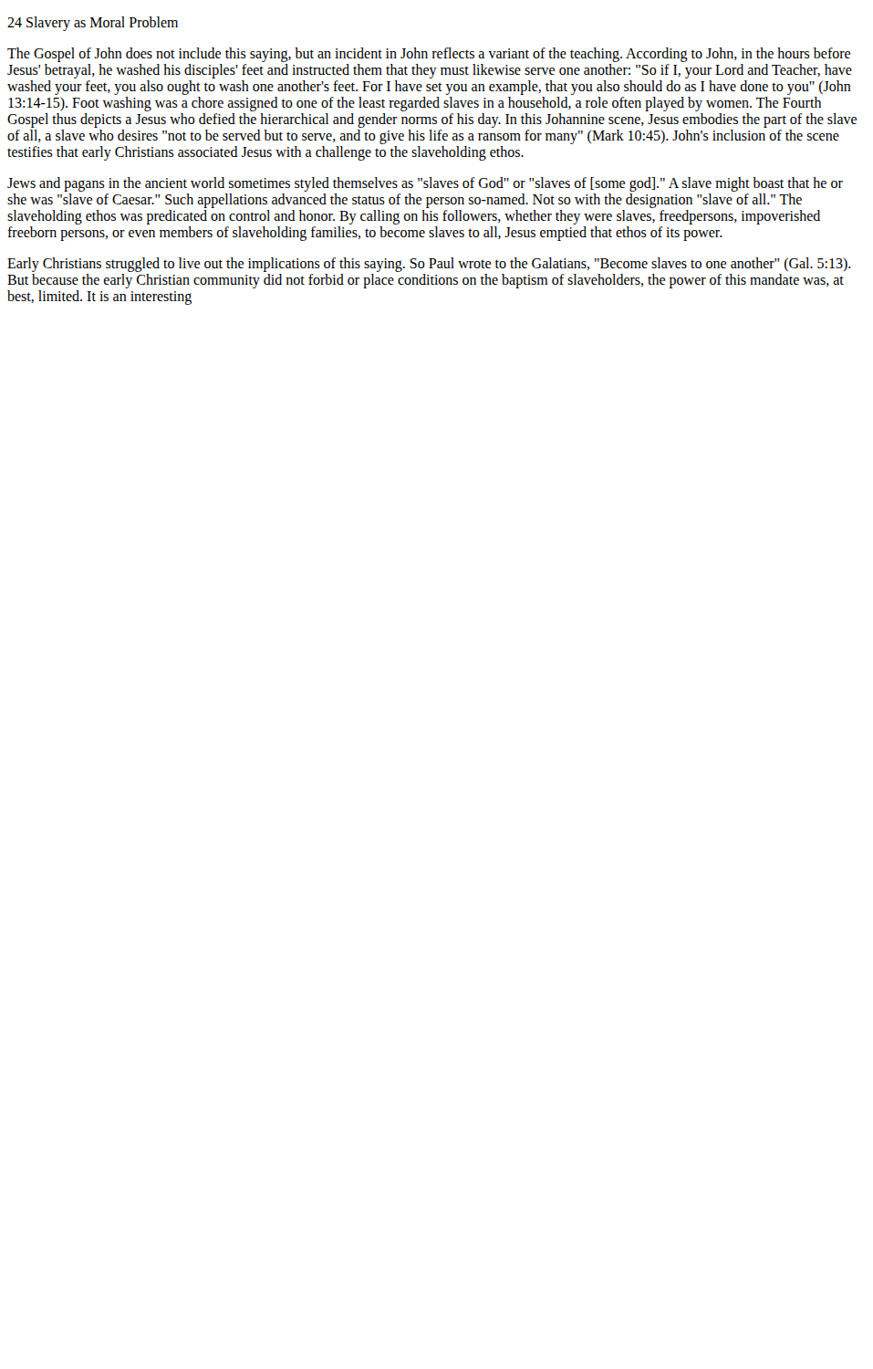24 Slavery as Moral Problem
The Gospel of John does not include this saying, but an incident in John reflects a variant of the teaching. According to John, in the hours before Jesus' betrayal, he washed his disciples' feet and instructed them that they must likewise serve one another: "So if I, your Lord and Teacher, have washed your feet, you also ought to wash one another's feet. For I have set you an example, that you also should do as I have done to you" (John 13:14-15). Foot washing was a chore assigned to one of the least regarded slaves in a household, a role often played by women. The Fourth Gospel thus depicts a Jesus who defied the hierarchical and gender norms of his day. In this Johannine scene, Jesus embodies the part of the slave of all, a slave who desires "not to be served but to serve, and to give his life as a ransom for many" (Mark 10:45). John's inclusion of the scene testifies that early Christians associated Jesus with a challenge to the slaveholding ethos.
Jews and pagans in the ancient world sometimes styled themselves as "slaves of God" or "slaves of [some god]." A slave might boast that he or she was "slave of Caesar." Such appellations advanced the status of the person so-named. Not so with the designation "slave of all." The slaveholding ethos was predicated on control and honor. By calling on his followers, whether they were slaves, freedpersons, impoverished freeborn persons, or even members of slaveholding families, to become slaves to all, Jesus emptied that ethos of its power.
Early Christians struggled to live out the implications of this saying. So Paul wrote to the Galatians, "Become slaves to one another" (Gal. 5:13). But because the early Christian community did not forbid or place conditions on the baptism of slaveholders, the power of this mandate was, at best, limited. It is an interesting